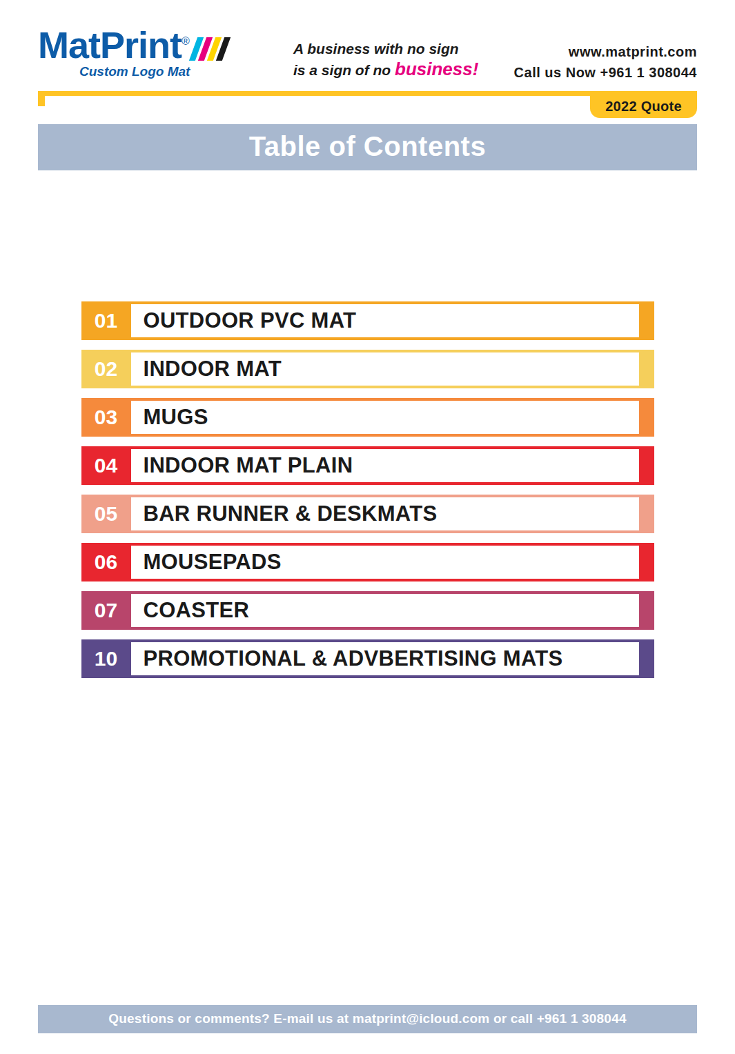Mat Print®
Custom Logo Mat
A business with no sign
is a sign of no business!
www.matprint.com
Call us Now +961 1 308044
2022 Quote
Table of Contents
01
OUTDOOR PVC MAT
02
INDOOR MAT
03
MUGS
04
INDOOR MAT PLAIN
05
BAR RUNNER & DESKMATS
06
MOUSEPADS
07
COASTER
10
PROMOTIONAL & ADVBERTISING MATS
Questions or comments? E-mail us at matprint@icloud.com or call +961 1 308044